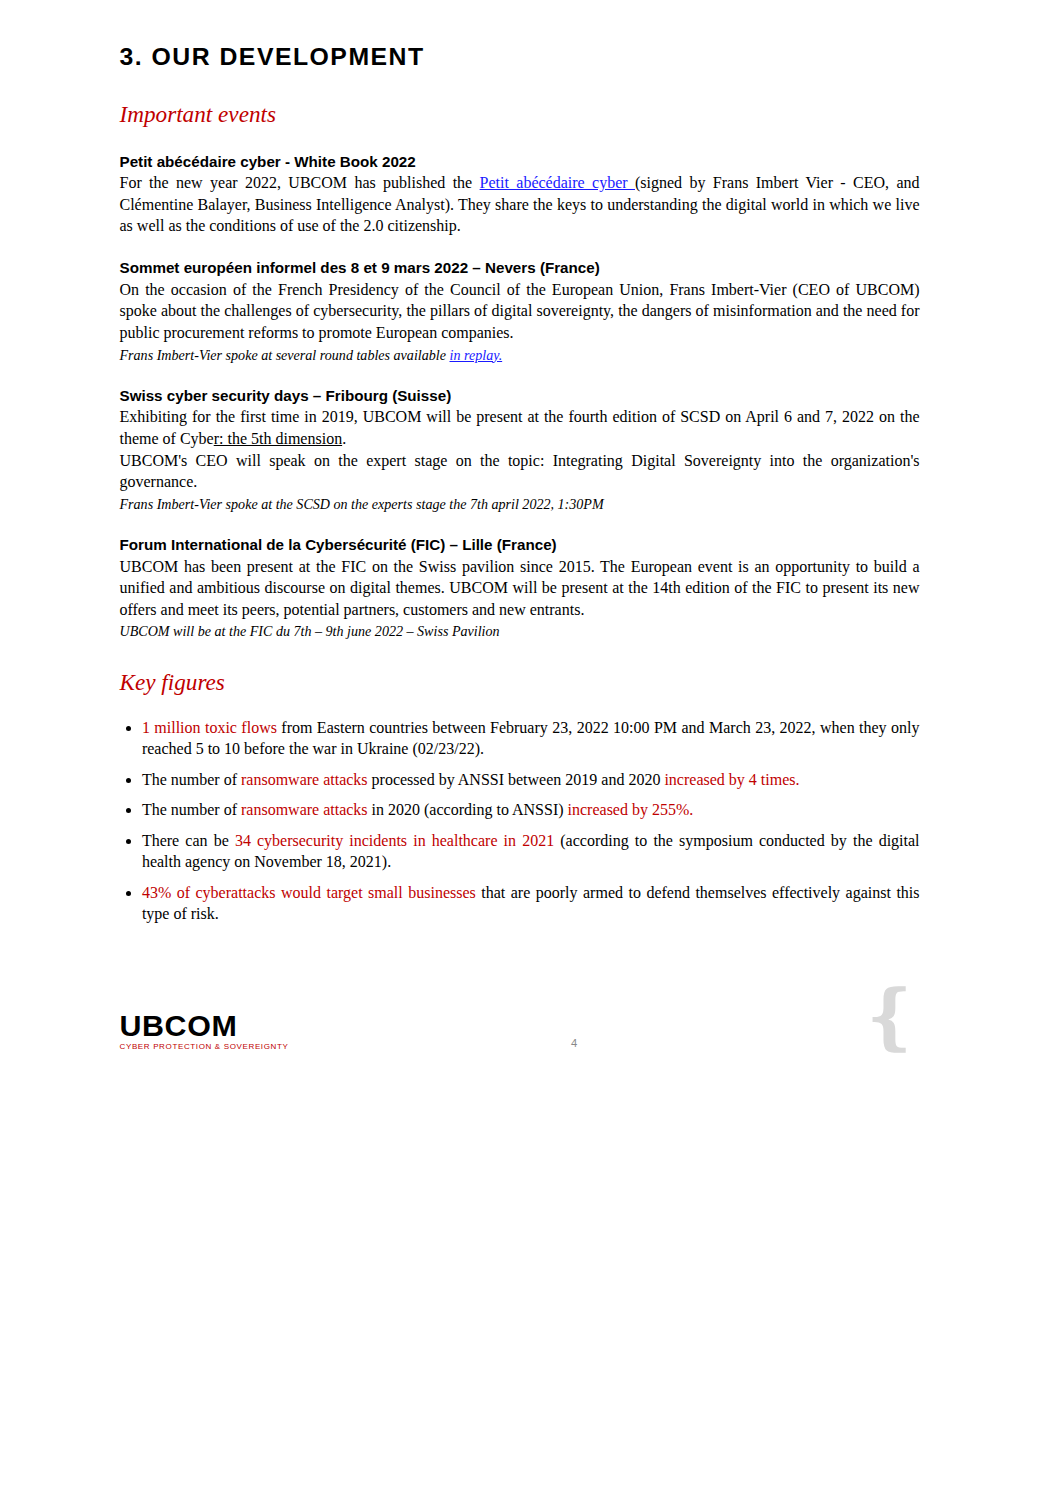3. OUR DEVELOPMENT
Important events
Petit abécédaire cyber - White Book 2022
For the new year 2022, UBCOM has published the Petit abécédaire cyber (signed by Frans Imbert Vier - CEO, and Clémentine Balayer, Business Intelligence Analyst). They share the keys to understanding the digital world in which we live as well as the conditions of use of the 2.0 citizenship.
Sommet européen informel des 8 et 9 mars 2022 – Nevers (France)
On the occasion of the French Presidency of the Council of the European Union, Frans Imbert-Vier (CEO of UBCOM) spoke about the challenges of cybersecurity, the pillars of digital sovereignty, the dangers of misinformation and the need for public procurement reforms to promote European companies.
Frans Imbert-Vier spoke at several round tables available in replay.
Swiss cyber security days – Fribourg (Suisse)
Exhibiting for the first time in 2019, UBCOM will be present at the fourth edition of SCSD on April 6 and 7, 2022 on the theme of Cyber: the 5th dimension.
UBCOM's CEO will speak on the expert stage on the topic: Integrating Digital Sovereignty into the organization's governance.
Frans Imbert-Vier spoke at the SCSD on the experts stage the 7th april 2022, 1:30PM
Forum International de la Cybersécurité (FIC) – Lille (France)
UBCOM has been present at the FIC on the Swiss pavilion since 2015. The European event is an opportunity to build a unified and ambitious discourse on digital themes. UBCOM will be present at the 14th edition of the FIC to present its new offers and meet its peers, potential partners, customers and new entrants.
UBCOM will be at the FIC du 7th – 9th june 2022 – Swiss Pavilion
Key figures
1 million toxic flows from Eastern countries between February 23, 2022 10:00 PM and March 23, 2022, when they only reached 5 to 10 before the war in Ukraine (02/23/22).
The number of ransomware attacks processed by ANSSI between 2019 and 2020 increased by 4 times.
The number of ransomware attacks in 2020 (according to ANSSI) increased by 255%.
There can be 34 cybersecurity incidents in healthcare in 2021 (according to the symposium conducted by the digital health agency on November 18, 2021).
43% of cyberattacks would target small businesses that are poorly armed to defend themselves effectively against this type of risk.
UBCOM
CYBER PROTECTION & SOVEREIGNTY
4
❴